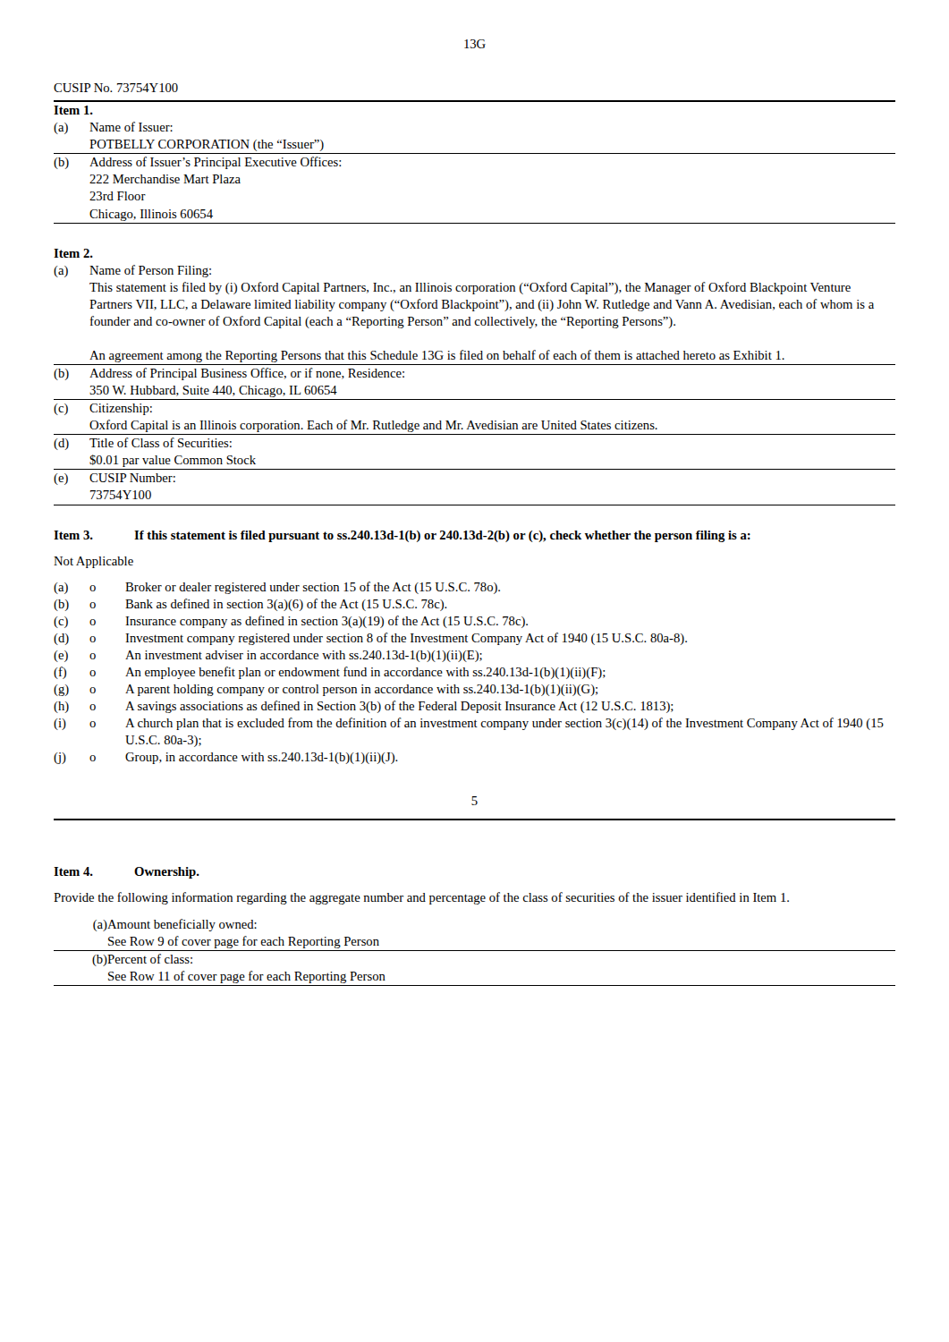13G
CUSIP No. 73754Y100
| Item 1. | | |
| (a) | Name of Issuer: POTBELLY CORPORATION (the “Issuer”) |
| (b) | Address of Issuer’s Principal Executive Offices: 222 Merchandise Mart Plaza 23rd Floor Chicago, Illinois 60654 |
| Item 2. | |
| (a) | Name of Person Filing: This statement is filed by (i) Oxford Capital Partners, Inc., an Illinois corporation (“Oxford Capital”), the Manager of Oxford Blackpoint Venture Partners VII, LLC, a Delaware limited liability company (“Oxford Blackpoint”), and (ii) John W. Rutledge and Vann A. Avedisian, each of whom is a founder and co-owner of Oxford Capital (each a “Reporting Person” and collectively, the “Reporting Persons”). An agreement among the Reporting Persons that this Schedule 13G is filed on behalf of each of them is attached hereto as Exhibit 1. |
| (b) | Address of Principal Business Office, or if none, Residence: 350 W. Hubbard, Suite 440, Chicago, IL 60654 |
| (c) | Citizenship: Oxford Capital is an Illinois corporation. Each of Mr. Rutledge and Mr. Avedisian are United States citizens. |
| (d) | Title of Class of Securities: $0.01 par value Common Stock |
| (e) | CUSIP Number: 73754Y100 |
| Item 3. | If this statement is filed pursuant to ss.240.13d-1(b) or 240.13d-2(b) or (c), check whether the person filing is a: |
Not Applicable
| (a) | o | Broker or dealer registered under section 15 of the Act (15 U.S.C. 78o). |
| (b) | o | Bank as defined in section 3(a)(6) of the Act (15 U.S.C. 78c). |
| (c) | o | Insurance company as defined in section 3(a)(19) of the Act (15 U.S.C. 78c). |
| (d) | o | Investment company registered under section 8 of the Investment Company Act of 1940 (15 U.S.C. 80a-8). |
| (e) | o | An investment adviser in accordance with ss.240.13d-1(b)(1)(ii)(E); |
| (f) | o | An employee benefit plan or endowment fund in accordance with ss.240.13d-1(b)(1)(ii)(F); |
| (g) | o | A parent holding company or control person in accordance with ss.240.13d-1(b)(1)(ii)(G); |
| (h) | o | A savings associations as defined in Section 3(b) of the Federal Deposit Insurance Act (12 U.S.C. 1813); |
| (i) | o | A church plan that is excluded from the definition of an investment company under section 3(c)(14) of the Investment Company Act of 1940 (15 U.S.C. 80a-3); |
| (j) | o | Group, in accordance with ss.240.13d-1(b)(1)(ii)(J). |
5
| Item 4. | Ownership. |
Provide the following information regarding the aggregate number and percentage of the class of securities of the issuer identified in Item 1.
| (a) | Amount beneficially owned: See Row 9 of cover page for each Reporting Person |
| (b) | Percent of class: See Row 11 of cover page for each Reporting Person |